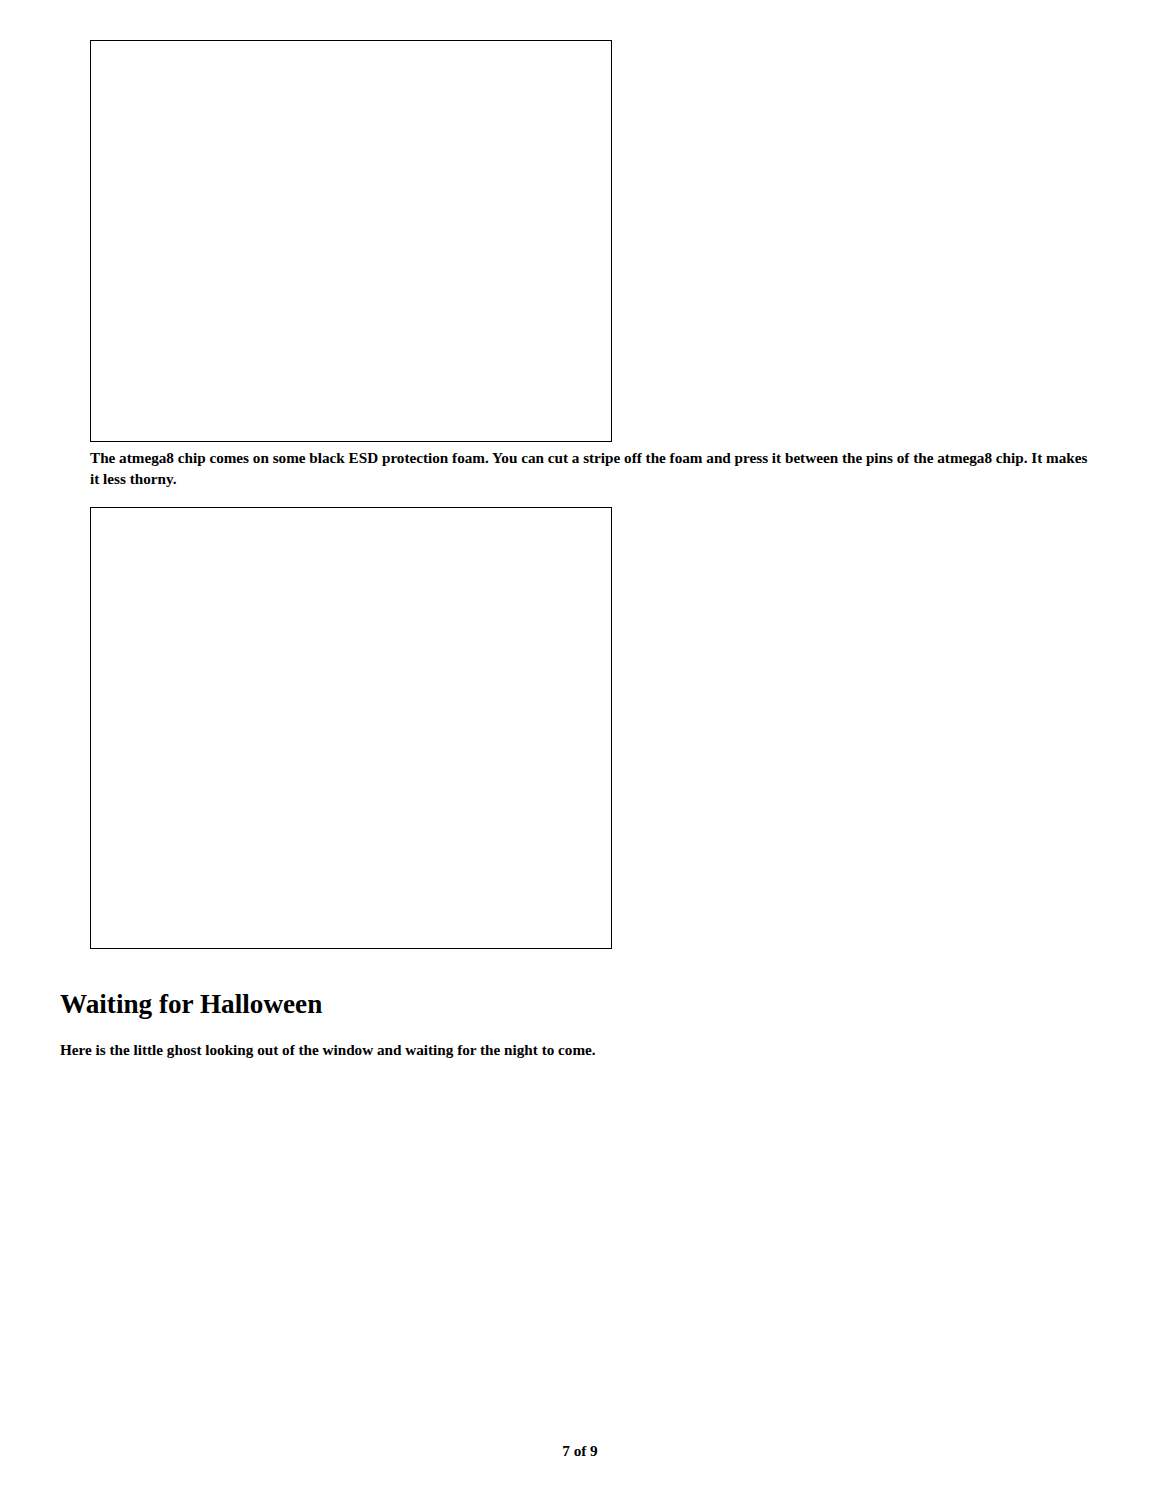The atmega8 chip comes on some black ESD protection foam. You can cut a stripe off the foam and press it between the pins of the atmega8 chip. It makes it less thorny.
Waiting for Halloween
Here is the little ghost looking out of the window and waiting for the night to come.
7 of 9